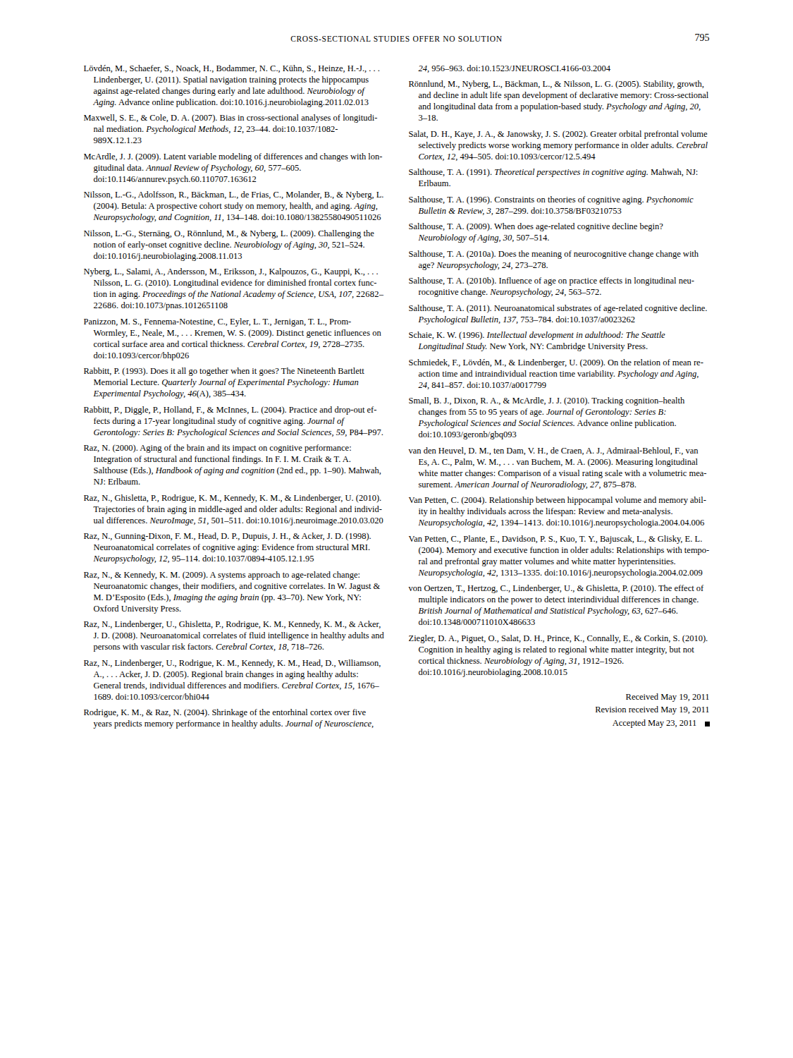Cross-Sectional Studies Offer No Solution 795
Lövdén, M., Schaefer, S., Noack, H., Bodammer, N. C., Kühn, S., Heinze, H.-J., . . . Lindenberger, U. (2011). Spatial navigation training protects the hippocampus against age-related changes during early and late adulthood. Neurobiology of Aging. Advance online publication. doi:10.1016.j.neurobiolaging.2011.02.013
Maxwell, S. E., & Cole, D. A. (2007). Bias in cross-sectional analyses of longitudinal mediation. Psychological Methods, 12, 23–44. doi:10.1037/1082-989X.12.1.23
McArdle, J. J. (2009). Latent variable modeling of differences and changes with longitudinal data. Annual Review of Psychology, 60, 577–605. doi:10.1146/annurev.psych.60.110707.163612
Nilsson, L.-G., Adolfsson, R., Bäckman, L., de Frias, C., Molander, B., & Nyberg, L. (2004). Betula: A prospective cohort study on memory, health, and aging. Aging, Neuropsychology, and Cognition, 11, 134–148. doi:10.1080/13825580490511026
Nilsson, L.-G., Sternäng, O., Rönnlund, M., & Nyberg, L. (2009). Challenging the notion of early-onset cognitive decline. Neurobiology of Aging, 30, 521–524. doi:10.1016/j.neurobiolaging.2008.11.013
Nyberg, L., Salami, A., Andersson, M., Eriksson, J., Kalpouzos, G., Kauppi, K., . . . Nilsson, L. G. (2010). Longitudinal evidence for diminished frontal cortex function in aging. Proceedings of the National Academy of Science, USA, 107, 22682–22686. doi:10.1073/pnas.1012651108
Panizzon, M. S., Fennema-Notestine, C., Eyler, L. T., Jernigan, T. L., Prom-Wormley, E., Neale, M., . . . Kremen, W. S. (2009). Distinct genetic influences on cortical surface area and cortical thickness. Cerebral Cortex, 19, 2728–2735. doi:10.1093/cercor/bhp026
Rabbitt, P. (1993). Does it all go together when it goes? The Nineteenth Bartlett Memorial Lecture. Quarterly Journal of Experimental Psychology: Human Experimental Psychology, 46(A), 385–434.
Rabbitt, P., Diggle, P., Holland, F., & McInnes, L. (2004). Practice and drop-out effects during a 17-year longitudinal study of cognitive aging. Journal of Gerontology: Series B: Psychological Sciences and Social Sciences, 59, P84–P97.
Raz, N. (2000). Aging of the brain and its impact on cognitive performance: Integration of structural and functional findings. In F. I. M. Craik & T. A. Salthouse (Eds.), Handbook of aging and cognition (2nd ed., pp. 1–90). Mahwah, NJ: Erlbaum.
Raz, N., Ghisletta, P., Rodrigue, K. M., Kennedy, K. M., & Lindenberger, U. (2010). Trajectories of brain aging in middle-aged and older adults: Regional and individual differences. NeuroImage, 51, 501–511. doi:10.1016/j.neuroimage.2010.03.020
Raz, N., Gunning-Dixon, F. M., Head, D. P., Dupuis, J. H., & Acker, J. D. (1998). Neuroanatomical correlates of cognitive aging: Evidence from structural MRI. Neuropsychology, 12, 95–114. doi:10.1037/0894-4105.12.1.95
Raz, N., & Kennedy, K. M. (2009). A systems approach to age-related change: Neuroanatomic changes, their modifiers, and cognitive correlates. In W. Jagust & M. D’Esposito (Eds.), Imaging the aging brain (pp. 43–70). New York, NY: Oxford University Press.
Raz, N., Lindenberger, U., Ghisletta, P., Rodrigue, K. M., Kennedy, K. M., & Acker, J. D. (2008). Neuroanatomical correlates of fluid intelligence in healthy adults and persons with vascular risk factors. Cerebral Cortex, 18, 718–726.
Raz, N., Lindenberger, U., Rodrigue, K. M., Kennedy, K. M., Head, D., Williamson, A., . . . Acker, J. D. (2005). Regional brain changes in aging healthy adults: General trends, individual differences and modifiers. Cerebral Cortex, 15, 1676–1689. doi:10.1093/cercor/bhi044
Rodrigue, K. M., & Raz, N. (2004). Shrinkage of the entorhinal cortex over five years predicts memory performance in healthy adults. Journal of Neuroscience, 24, 956–963. doi:10.1523/JNEUROSCI.4166-03.2004
Rönnlund, M., Nyberg, L., Bäckman, L., & Nilsson, L. G. (2005). Stability, growth, and decline in adult life span development of declarative memory: Cross-sectional and longitudinal data from a population-based study. Psychology and Aging, 20, 3–18.
Salat, D. H., Kaye, J. A., & Janowsky, J. S. (2002). Greater orbital prefrontal volume selectively predicts worse working memory performance in older adults. Cerebral Cortex, 12, 494–505. doi:10.1093/cercor/12.5.494
Salthouse, T. A. (1991). Theoretical perspectives in cognitive aging. Mahwah, NJ: Erlbaum.
Salthouse, T. A. (1996). Constraints on theories of cognitive aging. Psychonomic Bulletin & Review, 3, 287–299. doi:10.3758/BF03210753
Salthouse, T. A. (2009). When does age-related cognitive decline begin? Neurobiology of Aging, 30, 507–514.
Salthouse, T. A. (2010a). Does the meaning of neurocognitive change change with age? Neuropsychology, 24, 273–278.
Salthouse, T. A. (2010b). Influence of age on practice effects in longitudinal neurocognitive change. Neuropsychology, 24, 563–572.
Salthouse, T. A. (2011). Neuroanatomical substrates of age-related cognitive decline. Psychological Bulletin, 137, 753–784. doi:10.1037/a0023262
Schaie, K. W. (1996). Intellectual development in adulthood: The Seattle Longitudinal Study. New York, NY: Cambridge University Press.
Schmiedek, F., Lövdén, M., & Lindenberger, U. (2009). On the relation of mean reaction time and intraindividual reaction time variability. Psychology and Aging, 24, 841–857. doi:10.1037/a0017799
Small, B. J., Dixon, R. A., & McArdle, J. J. (2010). Tracking cognition–health changes from 55 to 95 years of age. Journal of Gerontology: Series B: Psychological Sciences and Social Sciences. Advance online publication. doi:10.1093/geronb/gbq093
van den Heuvel, D. M., ten Dam, V. H., de Craen, A. J., Admiraal-Behloul, F., van Es, A. C., Palm, W. M., . . . van Buchem, M. A. (2006). Measuring longitudinal white matter changes: Comparison of a visual rating scale with a volumetric measurement. American Journal of Neuroradiology, 27, 875–878.
Van Petten, C. (2004). Relationship between hippocampal volume and memory ability in healthy individuals across the lifespan: Review and meta-analysis. Neuropsychologia, 42, 1394–1413. doi:10.1016/j.neuropsychologia.2004.04.006
Van Petten, C., Plante, E., Davidson, P. S., Kuo, T. Y., Bajuscak, L., & Glisky, E. L. (2004). Memory and executive function in older adults: Relationships with temporal and prefrontal gray matter volumes and white matter hyperintensities. Neuropsychologia, 42, 1313–1335. doi:10.1016/j.neuropsychologia.2004.02.009
von Oertzen, T., Hertzog, C., Lindenberger, U., & Ghisletta, P. (2010). The effect of multiple indicators on the power to detect interindividual differences in change. British Journal of Mathematical and Statistical Psychology, 63, 627–646. doi:10.1348/000711010X486633
Ziegler, D. A., Piguet, O., Salat, D. H., Prince, K., Connally, E., & Corkin, S. (2010). Cognition in healthy aging is related to regional white matter integrity, but not cortical thickness. Neurobiology of Aging, 31, 1912–1926. doi:10.1016/j.neurobiolaging.2008.10.015
Received May 19, 2011
Revision received May 19, 2011
Accepted May 23, 2011